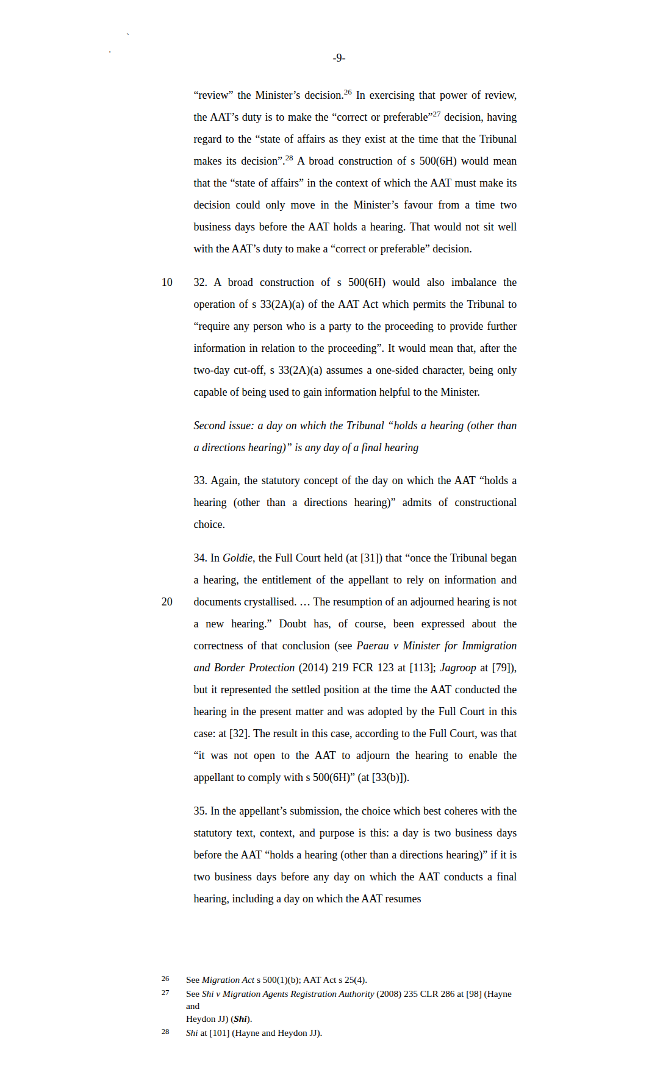. `
-9-
“review” the Minister’s decision.26 In exercising that power of review, the AAT’s duty is to make the “correct or preferable”27 decision, having regard to the “state of affairs as they exist at the time that the Tribunal makes its decision”.28 A broad construction of s 500(6H) would mean that the “state of affairs” in the context of which the AAT must make its decision could only move in the Minister’s favour from a time two business days before the AAT holds a hearing. That would not sit well with the AAT’s duty to make a “correct or preferable” decision.
1032. A broad construction of s 500(6H) would also imbalance the operation of s 33(2A)(a) of the AAT Act which permits the Tribunal to “require any person who is a party to the proceeding to provide further information in relation to the proceeding”. It would mean that, after the two-day cut-off, s 33(2A)(a) assumes a one-sided character, being only capable of being used to gain information helpful to the Minister.
Second issue: a day on which the Tribunal “holds a hearing (other than a directions hearing)” is any day of a final hearing
33. Again, the statutory concept of the day on which the AAT “holds a hearing (other than a directions hearing)” admits of constructional choice.
34. In Goldie, the Full Court held (at [31]) that “once the Tribunal began a hearing, the entitlement of the appellant to rely on information and documents crystallised. … The resumption of an adjourned hearing is not a new hearing.” Doubt has, of course, been 20expressed about the correctness of that conclusion (see Paerau v Minister for Immigration and Border Protection (2014) 219 FCR 123 at [113]; Jagroop at [79]), but it represented the settled position at the time the AAT conducted the hearing in the present matter and was adopted by the Full Court in this case: at [32]. The result in this case, according to the Full Court, was that “it was not open to the AAT to adjourn the hearing to enable the appellant to comply with s 500(6H)” (at [33(b)]).
35. In the appellant’s submission, the choice which best coheres with the statutory text, context, and purpose is this: a day is two business days before the AAT “holds a hearing (other than a directions hearing)” if it is two business days before any day on which the AAT conducts a final hearing, including a day on which the AAT resumes
26
See Migration Act s 500(1)(b); AAT Act s 25(4).
27
See Shi v Migration Agents Registration Authority (2008) 235 CLR 286 at [98] (Hayne and Heydon JJ) (Shi).
28
Shi at [101] (Hayne and Heydon JJ).